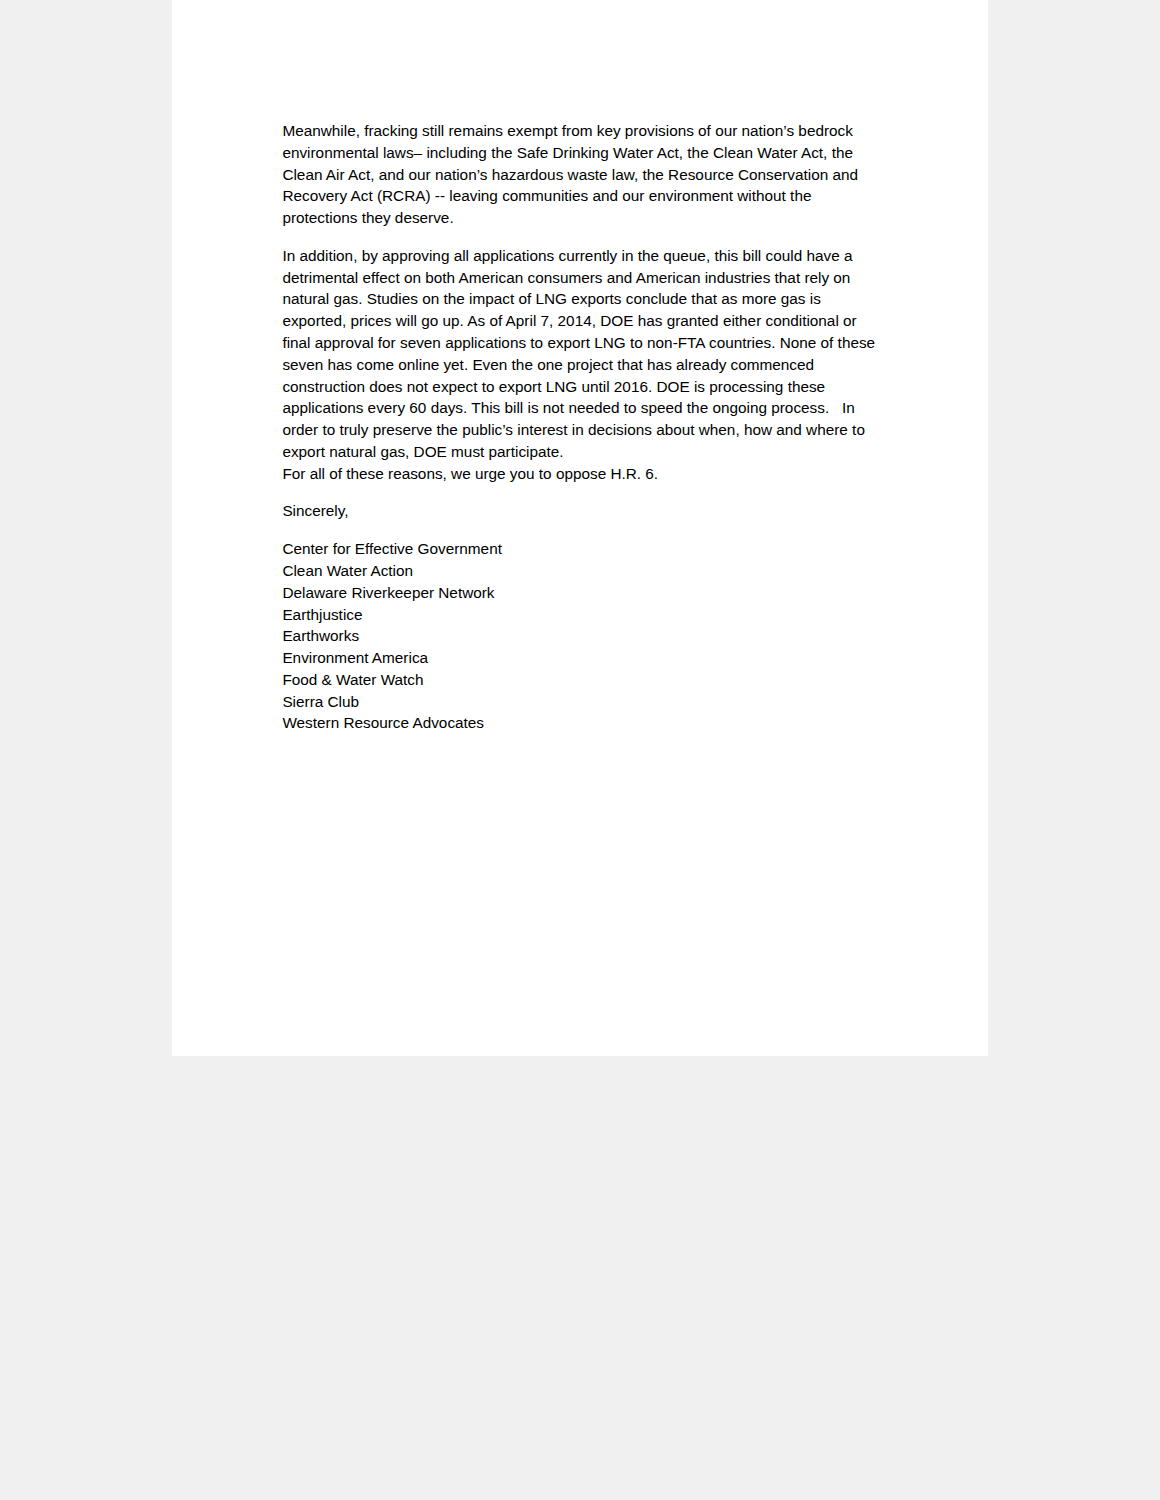Meanwhile, fracking still remains exempt from key provisions of our nation’s bedrock environmental laws– including the Safe Drinking Water Act, the Clean Water Act, the Clean Air Act, and our nation’s hazardous waste law, the Resource Conservation and Recovery Act (RCRA) -- leaving communities and our environment without the protections they deserve.
In addition, by approving all applications currently in the queue, this bill could have a detrimental effect on both American consumers and American industries that rely on natural gas. Studies on the impact of LNG exports conclude that as more gas is exported, prices will go up. As of April 7, 2014, DOE has granted either conditional or final approval for seven applications to export LNG to non-FTA countries. None of these seven has come online yet. Even the one project that has already commenced construction does not expect to export LNG until 2016. DOE is processing these applications every 60 days. This bill is not needed to speed the ongoing process. In order to truly preserve the public’s interest in decisions about when, how and where to export natural gas, DOE must participate.
For all of these reasons, we urge you to oppose H.R. 6.
Sincerely,
Center for Effective Government
Clean Water Action
Delaware Riverkeeper Network
Earthjustice
Earthworks
Environment America
Food & Water Watch
Sierra Club
Western Resource Advocates